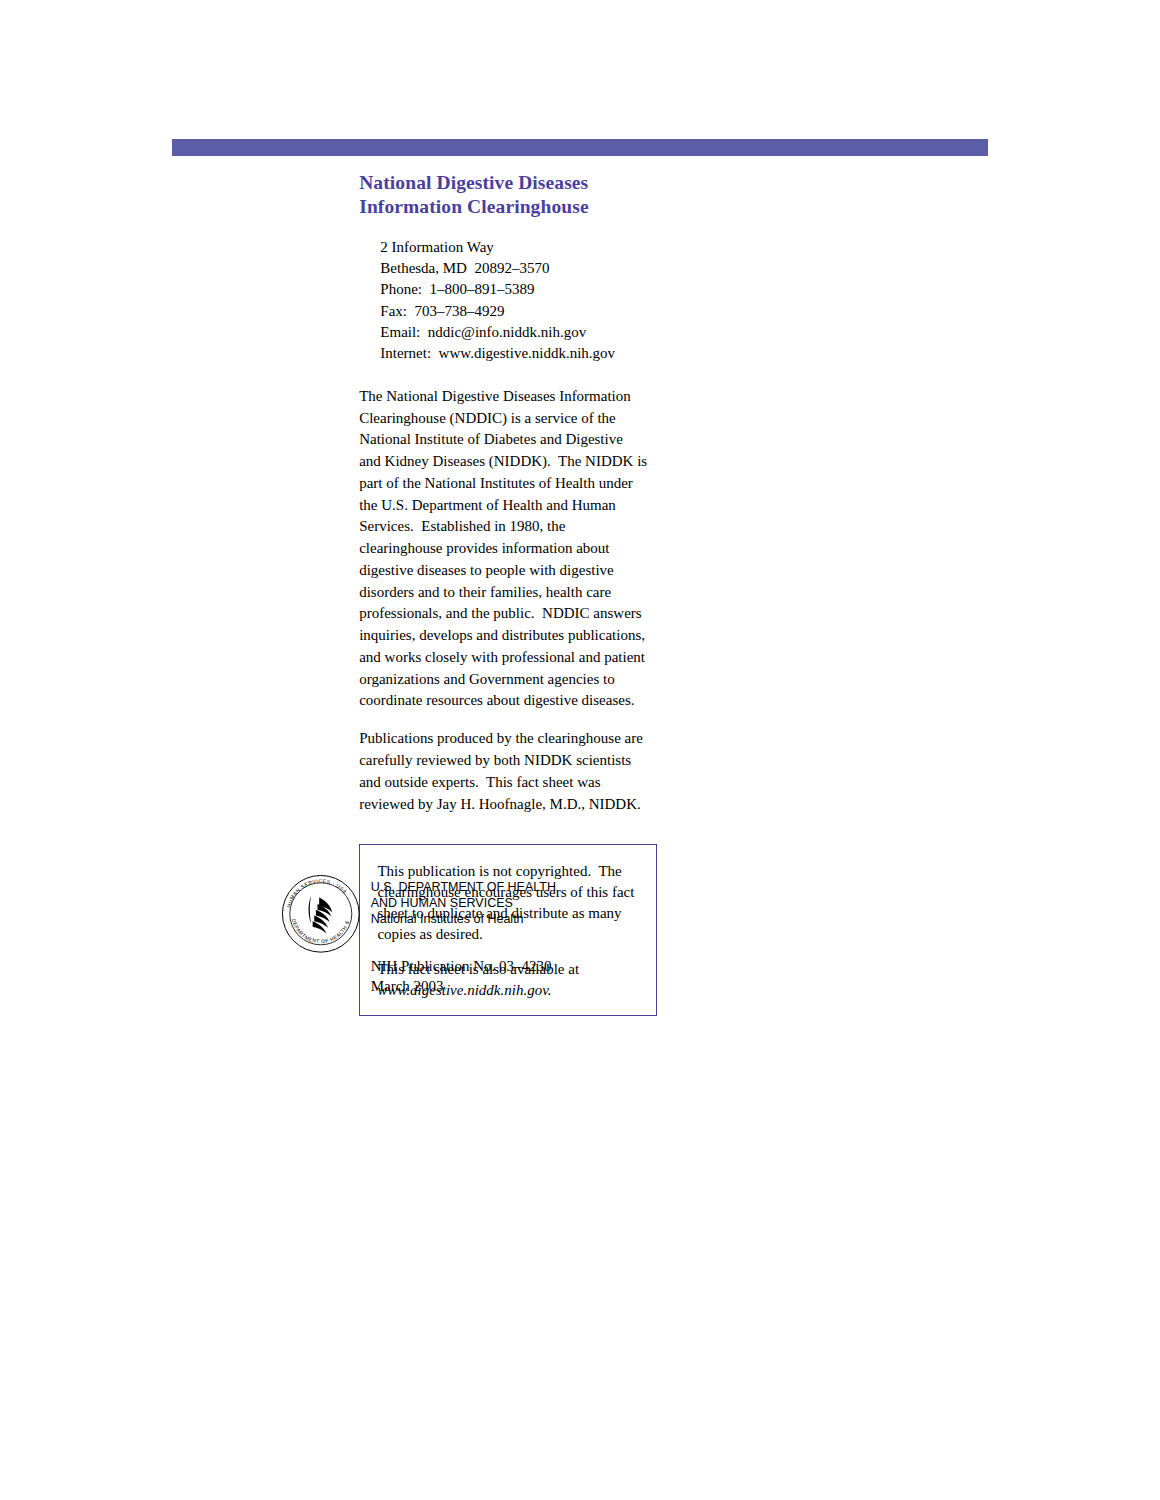National Digestive Diseases
Information Clearinghouse
2 Information Way
Bethesda, MD 20892–3570
Phone: 1–800–891–5389
Fax: 703–738–4929
Email: nddic@info.niddk.nih.gov
Internet: www.digestive.niddk.nih.gov
The National Digestive Diseases Information Clearinghouse (NDDIC) is a service of the National Institute of Diabetes and Digestive and Kidney Diseases (NIDDK). The NIDDK is part of the National Institutes of Health under the U.S. Department of Health and Human Services. Established in 1980, the clearinghouse provides information about digestive diseases to people with digestive disorders and to their families, health care professionals, and the public. NDDIC answers inquiries, develops and distributes publications, and works closely with professional and patient organizations and Government agencies to coordinate resources about digestive diseases.
Publications produced by the clearinghouse are carefully reviewed by both NIDDK scientists and outside experts. This fact sheet was reviewed by Jay H. Hoofnagle, M.D., NIDDK.
This publication is not copyrighted. The clearinghouse encourages users of this fact sheet to duplicate and distribute as many copies as desired.
This fact sheet is also available at www.digestive.niddk.nih.gov.
HUMAN SERVICES · USA DEPARTMENT OF HEALTH &
U.S. DEPARTMENT OF HEALTH
AND HUMAN SERVICES
National Institutes of Health
NIH Publication No. 03–4230
March 2003